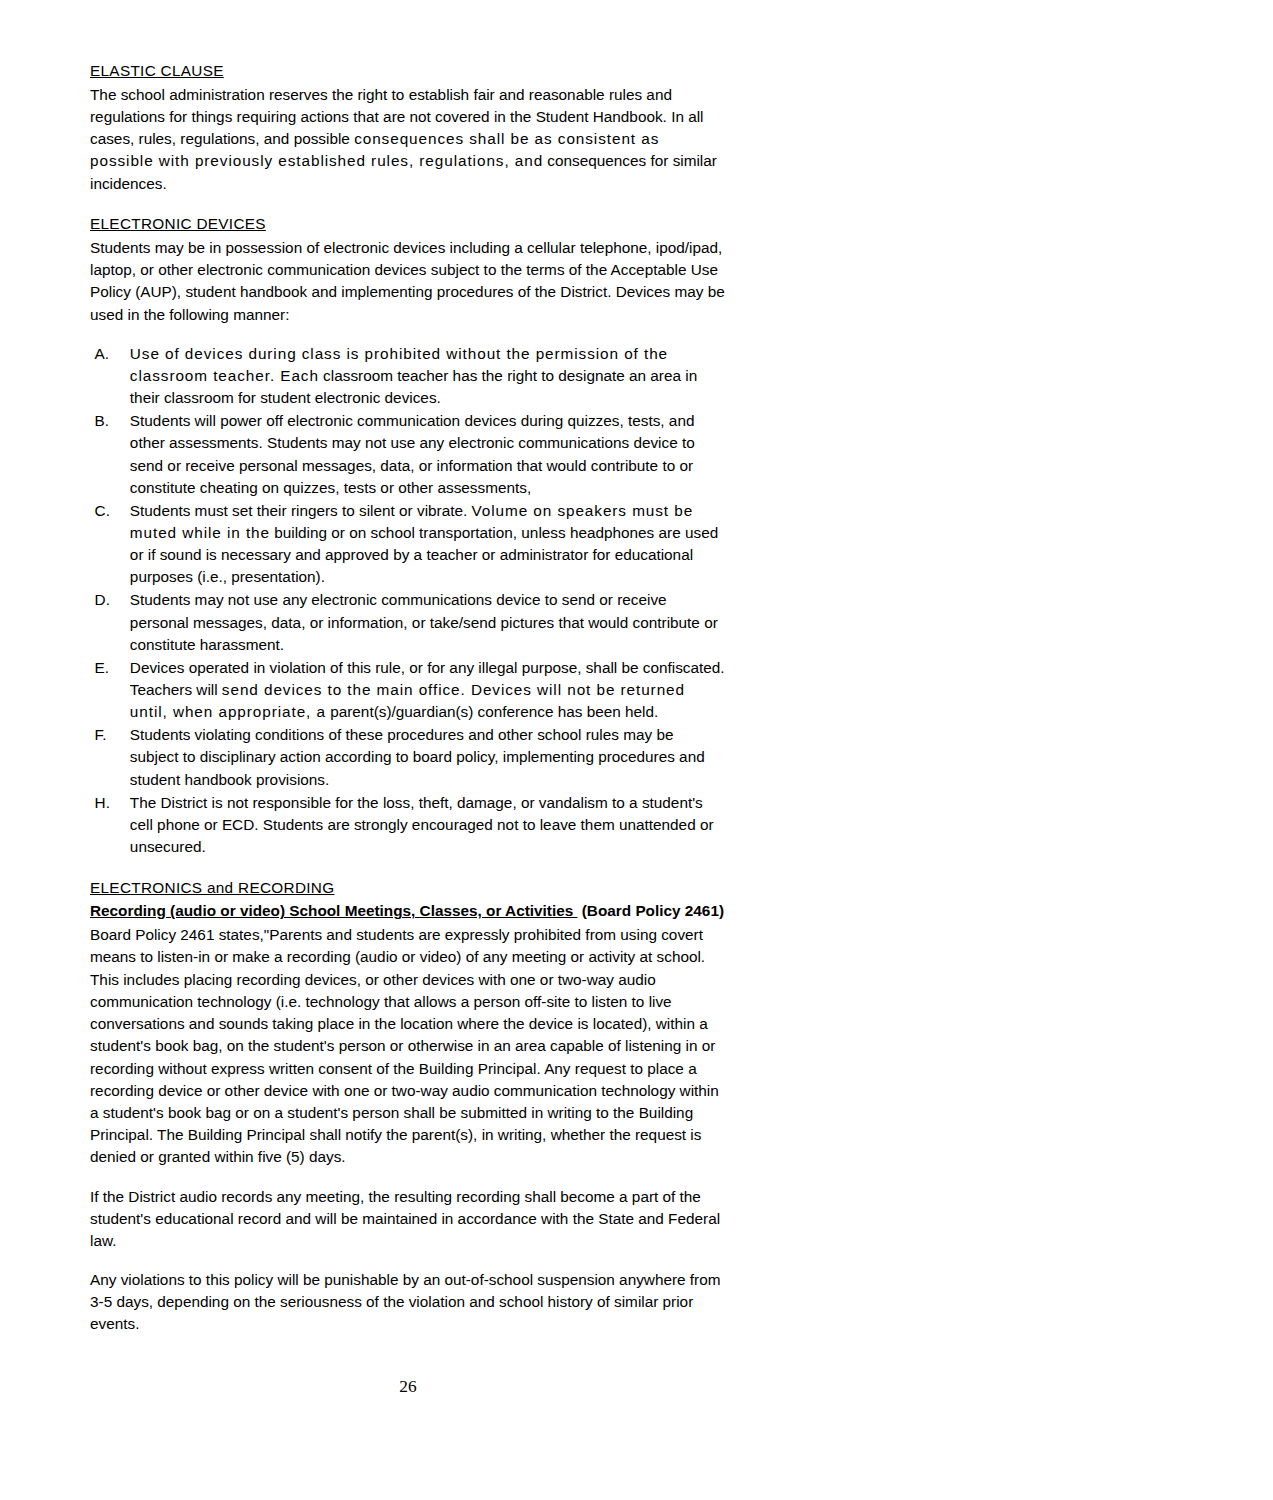ELASTIC CLAUSE
The school administration reserves the right to establish fair and reasonable rules and regulations for things requiring actions that are not covered in the Student Handbook. In all cases, rules, regulations, and possible consequences shall be as consistent as possible with previously established rules, regulations, and consequences for similar incidences.
ELECTRONIC DEVICES
Students may be in possession of electronic devices including a cellular telephone, ipod/ipad, laptop, or other electronic communication devices subject to the terms of the Acceptable Use Policy (AUP), student handbook and implementing procedures of the District. Devices may be used in the following manner:
A. Use of devices during class is prohibited without the permission of the classroom teacher. Each classroom teacher has the right to designate an area in their classroom for student electronic devices.
B. Students will power off electronic communication devices during quizzes, tests, and other assessments. Students may not use any electronic communications device to send or receive personal messages, data, or information that would contribute to or constitute cheating on quizzes, tests or other assessments,
C. Students must set their ringers to silent or vibrate. Volume on speakers must be muted while in the building or on school transportation, unless headphones are used or if sound is necessary and approved by a teacher or administrator for educational purposes (i.e., presentation).
D. Students may not use any electronic communications device to send or receive personal messages, data, or information, or take/send pictures that would contribute or constitute harassment.
E. Devices operated in violation of this rule, or for any illegal purpose, shall be confiscated. Teachers will send devices to the main office. Devices will not be returned until, when appropriate, a parent(s)/guardian(s) conference has been held.
F. Students violating conditions of these procedures and other school rules may be subject to disciplinary action according to board policy, implementing procedures and student handbook provisions.
H. The District is not responsible for the loss, theft, damage, or vandalism to a student's cell phone or ECD. Students are strongly encouraged not to leave them unattended or unsecured.
ELECTRONICS and RECORDING
Recording (audio or video) School Meetings, Classes, or Activities (Board Policy 2461)
Board Policy 2461 states,"Parents and students are expressly prohibited from using covert means to listen-in or make a recording (audio or video) of any meeting or activity at school. This includes placing recording devices, or other devices with one or two-way audio communication technology (i.e. technology that allows a person off-site to listen to live conversations and sounds taking place in the location where the device is located), within a student's book bag, on the student's person or otherwise in an area capable of listening in or recording without express written consent of the Building Principal. Any request to place a recording device or other device with one or two-way audio communication technology within a student's book bag or on a student's person shall be submitted in writing to the Building Principal. The Building Principal shall notify the parent(s), in writing, whether the request is denied or granted within five (5) days.
If the District audio records any meeting, the resulting recording shall become a part of the student's educational record and will be maintained in accordance with the State and Federal law.
Any violations to this policy will be punishable by an out-of-school suspension anywhere from 3-5 days, depending on the seriousness of the violation and school history of similar prior events.
26